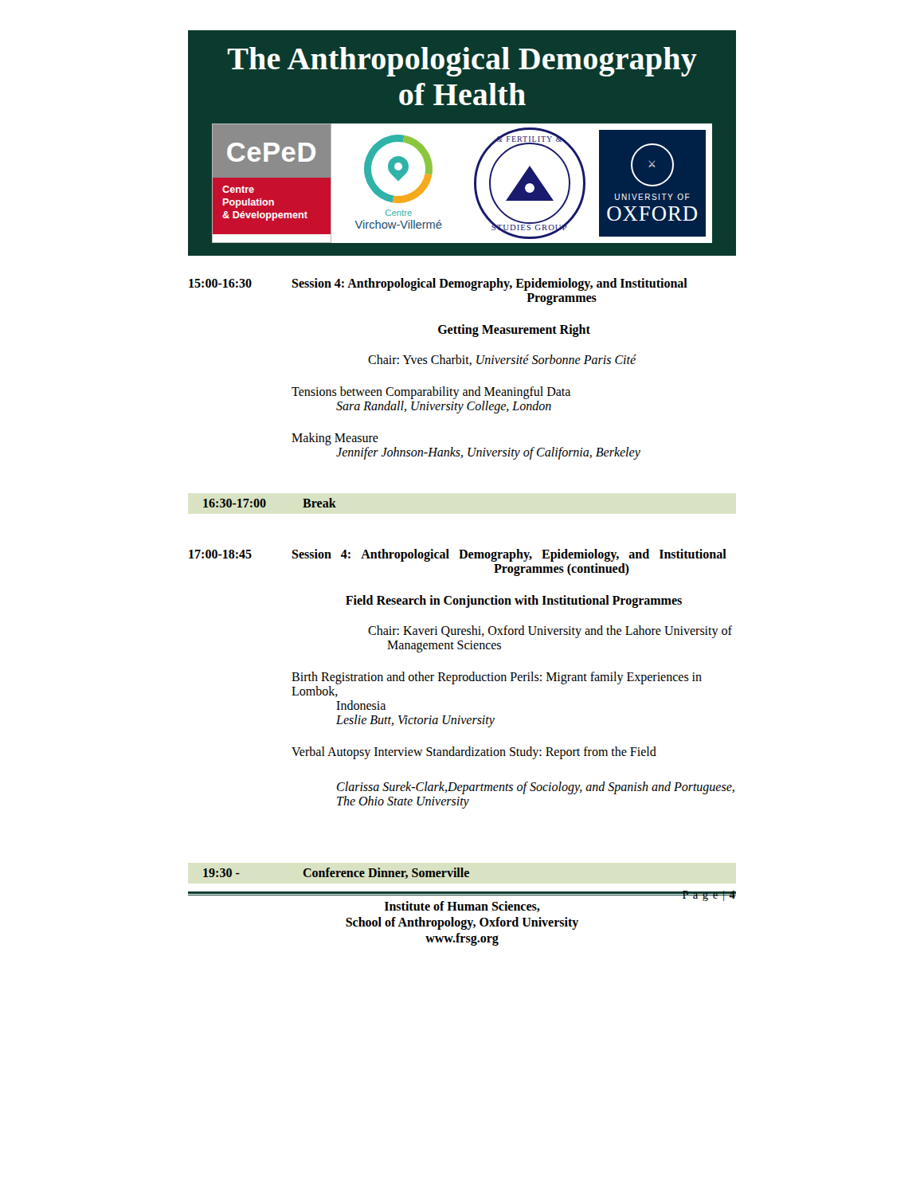The Anthropological Demography
of Health
CePeD
Centre
Population
& Développement
Centre Virchow-Villermé
& FERTILITY &
STUDIES GROUP
⚔
UNIVERSITY OF
OXFORD
| 15:00-16:30 | Session 4: Anthropological Demography, Epidemiology, and Institutional Programmes Getting Measurement Right Chair: Yves Charbit, Université Sorbonne Paris Cité Tensions between Comparability and Meaningful Data Sara Randall, University College, London Making Measure Jennifer Johnson-Hanks, University of California, Berkeley |
16:30-17:00
Break
| 17:00-18:45 | Session 4: Anthropological Demography, Epidemiology, and Institutional Programmes (continued) Field Research in Conjunction with Institutional Programmes Chair: Kaveri Qureshi, Oxford University and the Lahore University of Management Sciences Birth Registration and other Reproduction Perils: Migrant family Experiences in Lombok, Indonesia Leslie Butt, Victoria University Verbal Autopsy Interview Standardization Study: Report from the Field Clarissa Surek-Clark,Departments of Sociology, and Spanish and Portuguese, The Ohio State University |
19:30 -
Conference Dinner, Somerville
P a g e | 4
Institute of Human Sciences,
School of Anthropology, Oxford University
www.frsg.org